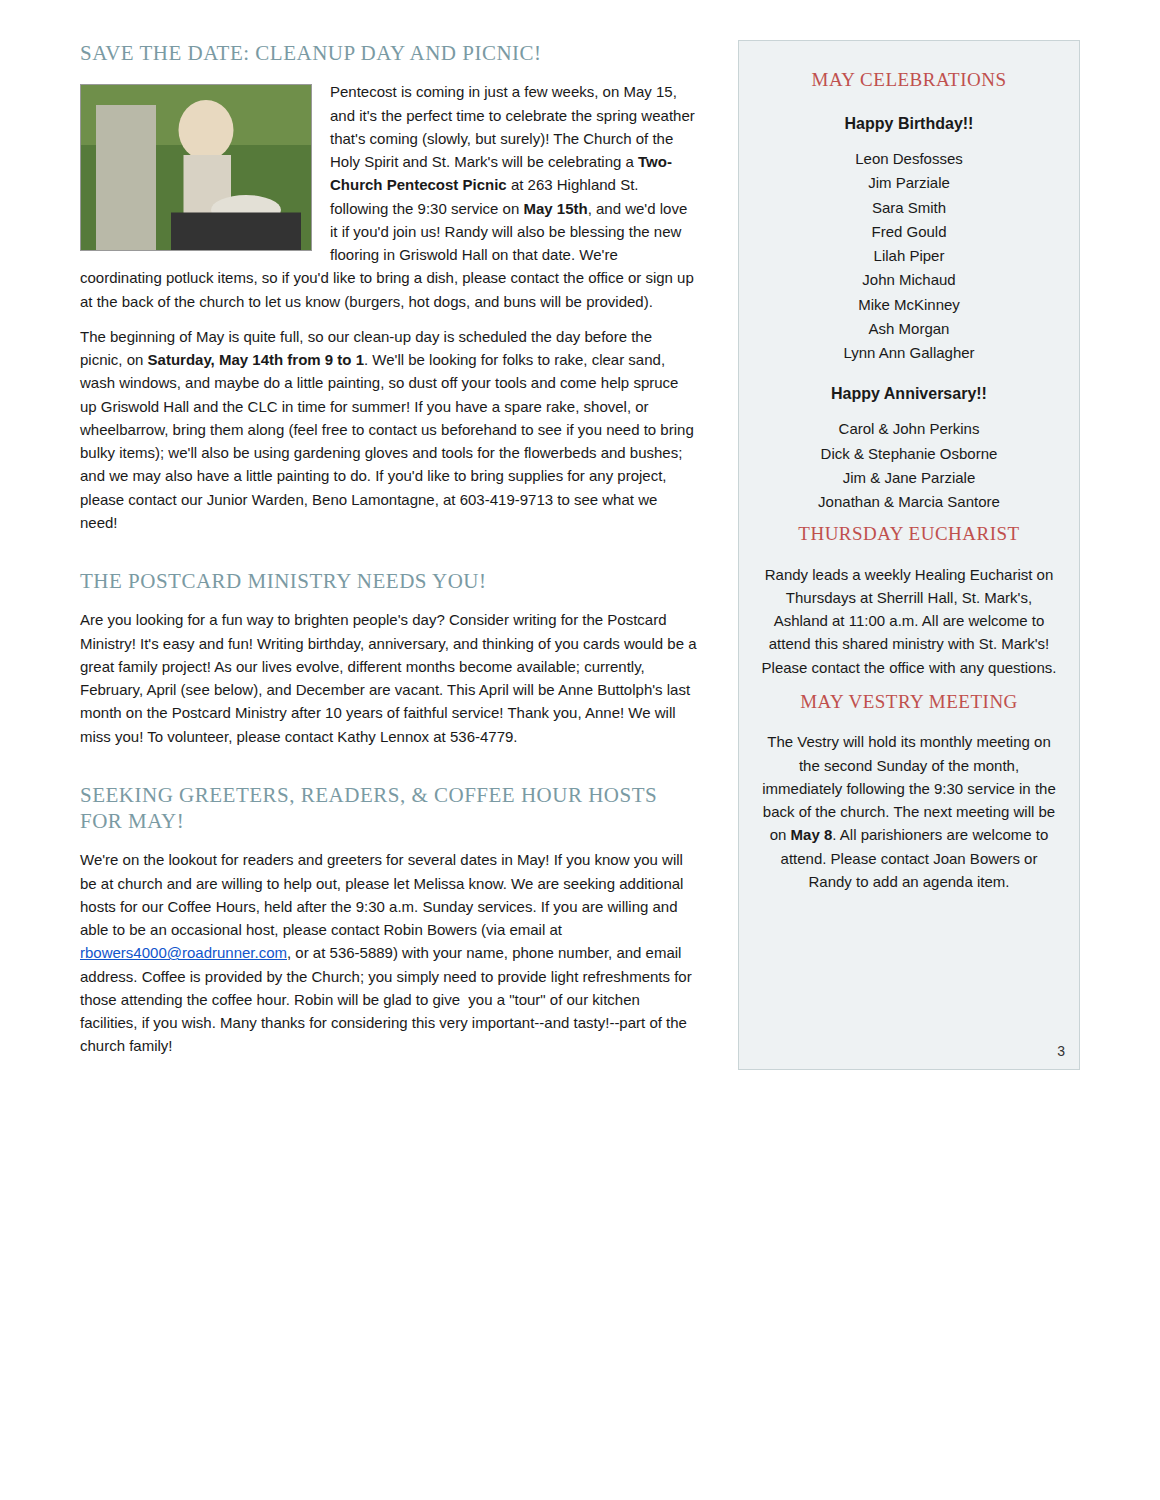Save the Date: Cleanup Day and Picnic!
Pentecost is coming in just a few weeks, on May 15, and it's the perfect time to celebrate the spring weather that's coming (slowly, but surely)! The Church of the Holy Spirit and St. Mark's will be celebrating a Two-Church Pentecost Picnic at 263 Highland St. following the 9:30 service on May 15th, and we'd love it if you'd join us! Randy will also be blessing the new flooring in Griswold Hall on that date. We're coordinating potluck items, so if you'd like to bring a dish, please contact the office or sign up at the back of the church to let us know (burgers, hot dogs, and buns will be provided).
The beginning of May is quite full, so our clean-up day is scheduled the day before the picnic, on Saturday, May 14th from 9 to 1. We'll be looking for folks to rake, clear sand, wash windows, and maybe do a little painting, so dust off your tools and come help spruce up Griswold Hall and the CLC in time for summer! If you have a spare rake, shovel, or wheelbarrow, bring them along (feel free to contact us beforehand to see if you need to bring bulky items); we'll also be using gardening gloves and tools for the flowerbeds and bushes; and we may also have a little painting to do. If you'd like to bring supplies for any project, please contact our Junior Warden, Beno Lamontagne, at 603-419-9713 to see what we need!
The Postcard Ministry Needs You!
Are you looking for a fun way to brighten people's day? Consider writing for the Postcard Ministry! It's easy and fun! Writing birthday, anniversary, and thinking of you cards would be a great family project! As our lives evolve, different months become available; currently, February, April (see below), and December are vacant. This April will be Anne Buttolph's last month on the Postcard Ministry after 10 years of faithful service! Thank you, Anne! We will miss you! To volunteer, please contact Kathy Lennox at 536-4779.
Seeking Greeters, Readers, & Coffee Hour Hosts for May!
We're on the lookout for readers and greeters for several dates in May! If you know you will be at church and are willing to help out, please let Melissa know. We are seeking additional hosts for our Coffee Hours, held after the 9:30 a.m. Sunday services. If you are willing and able to be an occasional host, please contact Robin Bowers (via email at rbowers4000@roadrunner.com, or at 536-5889) with your name, phone number, and email address. Coffee is provided by the Church; you simply need to provide light refreshments for those attending the coffee hour. Robin will be glad to give you a "tour" of our kitchen facilities, if you wish. Many thanks for considering this very important--and tasty!--part of the church family!
May Celebrations
Happy Birthday!!
Leon Desfosses
Jim Parziale
Sara Smith
Fred Gould
Lilah Piper
John Michaud
Mike McKinney
Ash Morgan
Lynn Ann Gallagher
Happy Anniversary!!
Carol & John Perkins
Dick & Stephanie Osborne
Jim & Jane Parziale
Jonathan & Marcia Santore
Thursday Eucharist
Randy leads a weekly Healing Eucharist on Thursdays at Sherrill Hall, St. Mark's, Ashland at 11:00 a.m. All are welcome to attend this shared ministry with St. Mark's! Please contact the office with any questions.
May Vestry Meeting
The Vestry will hold its monthly meeting on the second Sunday of the month, immediately following the 9:30 service in the back of the church. The next meeting will be on May 8. All parishioners are welcome to attend. Please contact Joan Bowers or Randy to add an agenda item.
3